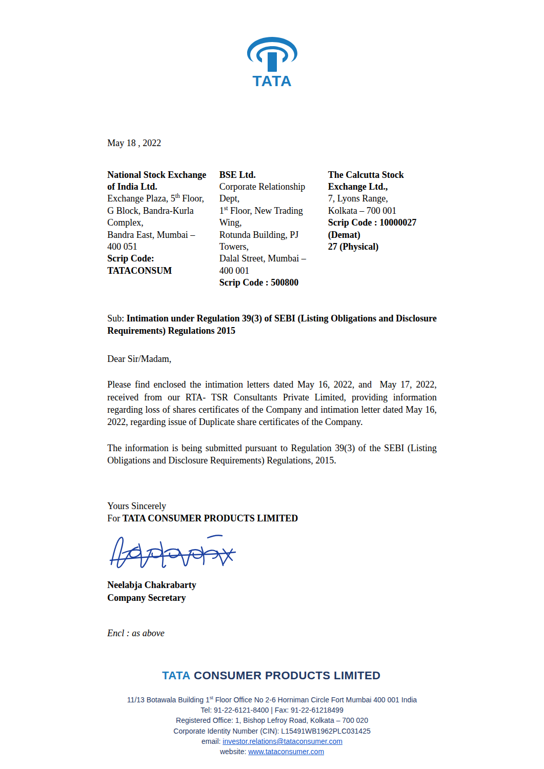TATA
May 18 , 2022
| National Stock Exchange of India Ltd. Exchange Plaza, 5 th Floor, G Block, Bandra-Kurla Complex, Bandra East, Mumbai – 400 051 Scrip Code: TATACONSUM | BSE Ltd. Corporate Relationship Dept, 1 st Floor, New Trading Wing, Rotunda Building, PJ Towers, Dalal Street, Mumbai – 400 001 Scrip Code : 500800 | The Calcutta Stock Exchange Ltd., 7, Lyons Range, Kolkata – 700 001 Scrip Code : 10000027 (Demat) 27 (Physical) |
Sub: Intimation under Regulation 39(3) of SEBI (Listing Obligations and Disclosure Requirements) Regulations 2015
Dear Sir/Madam,
Please find enclosed the intimation letters dated May 16, 2022, and May 17, 2022, received from our RTA- TSR Consultants Private Limited, providing information regarding loss of shares certificates of the Company and intimation letter dated May 16, 2022, regarding issue of Duplicate share certificates of the Company.
The information is being submitted pursuant to Regulation 39(3) of the SEBI (Listing Obligations and Disclosure Requirements) Regulations, 2015.
Yours Sincerely
For TATA CONSUMER PRODUCTS LIMITED
Neelabja Chakrabarty
Company Secretary
Encl : as above
TATA CONSUMER PRODUCTS LIMITED
11/13 Botawala Building 1st Floor Office No 2-6 Horniman Circle Fort Mumbai 400 001 India
Tel: 91-22-6121-8400 | Fax: 91-22-61218499
Registered Office: 1, Bishop Lefroy Road, Kolkata – 700 020
Corporate Identity Number (CIN): L15491WB1962PLC031425
email: investor.relations@tataconsumer.com
website: www.tataconsumer.com